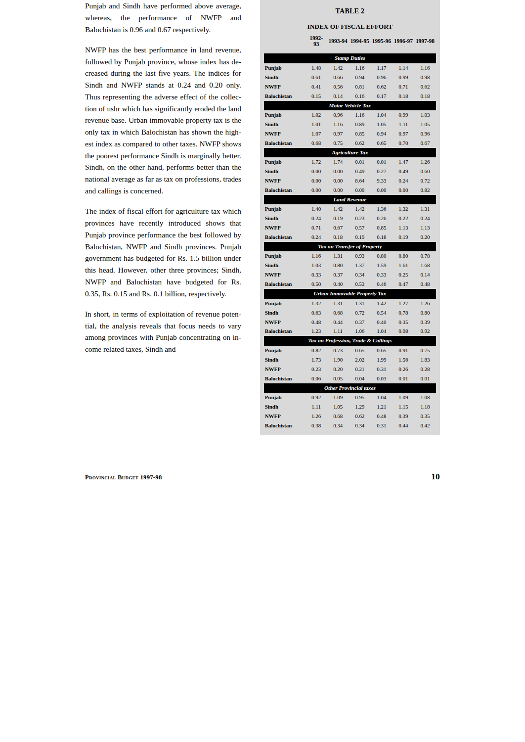Punjab and Sindh have performed above average, whereas, the performance of NWFP and Balochistan is 0.96 and 0.67 respectively.
NWFP has the best performance in land revenue, followed by Punjab province, whose index has decreased during the last five years. The indices for Sindh and NWFP stands at 0.24 and 0.20 only. Thus representing the adverse effect of the collection of ushr which has significantly eroded the land revenue base. Urban immovable property tax is the only tax in which Balochistan has shown the highest index as compared to other taxes. NWFP shows the poorest performance Sindh is marginally better. Sindh, on the other hand, performs better than the national average as far as tax on professions, trades and callings is concerned.
The index of fiscal effort for agriculture tax which provinces have recently introduced shows that Punjab province performance the best followed by Balochistan, NWFP and Sindh provinces. Punjab government has budgeted for Rs. 1.5 billion under this head. However, other three provinces; Sindh, NWFP and Balochistan have budgeted for Rs. 0.35, Rs. 0.15 and Rs. 0.1 billion, respectively.
In short, in terms of exploitation of revenue potential, the analysis reveals that focus needs to vary among provinces with Punjab concentrating on income related taxes, Sindh and
TABLE 2
INDEX OF FISCAL EFFORT
| | 1992- 93 | 1993-94 | 1994-95 | 1995-96 | 1996-97 | 1997-98 |
| --- | --- | --- | --- | --- | --- | --- |
| Stamp Duties |
| Punjab | 1.48 | 1.42 | 1.16 | 1.17 | 1.14 | 1.16 |
| Sindh | 0.61 | 0.66 | 0.94 | 0.96 | 0.99 | 0.98 |
| NWFP | 0.41 | 0.56 | 0.81 | 0.62 | 0.71 | 0.62 |
| Balochistan | 0.15 | 0.14 | 0.16 | 0.17 | 0.18 | 0.18 |
| Motor Vehicle Tax |
| Punjab | 1.02 | 0.96 | 1.16 | 1.04 | 0.99 | 1.03 |
| Sindh | 1.01 | 1.16 | 0.89 | 1.05 | 1.11 | 1.05 |
| NWFP | 1.07 | 0.97 | 0.85 | 0.94 | 0.97 | 0.96 |
| Balochistan | 0.68 | 0.75 | 0.62 | 0.65 | 0.70 | 0.67 |
| Agriculture Tax |
| Punjab | 1.72 | 1.74 | 0.01 | 0.01 | 1.47 | 1.26 |
| Sindh | 0.00 | 0.00 | 0.49 | 0.27 | 0.49 | 0.60 |
| NWFP | 0.00 | 0.00 | 8.64 | 9.33 | 0.24 | 0.72 |
| Balochistan | 0.00 | 0.00 | 0.00 | 0.00 | 0.00 | 0.82 |
| Land Revenue |
| Punjab | 1.40 | 1.42 | 1.42 | 1.36 | 1.32 | 1.31 |
| Sindh | 0.24 | 0.19 | 0.23 | 0.26 | 0.22 | 0.24 |
| NWFP | 0.71 | 0.67 | 0.57 | 0.85 | 1.13 | 1.13 |
| Balochistan | 0.24 | 0.18 | 0.19 | 0.18 | 0.19 | 0.20 |
| Tax on Transfer of Property |
| Punjab | 1.16 | 1.31 | 0.93 | 0.80 | 0.80 | 0.78 |
| Sindh | 1.03 | 0.80 | 1.37 | 1.59 | 1.61 | 1.68 |
| NWFP | 0.33 | 0.37 | 0.34 | 0.33 | 0.25 | 0.14 |
| Balochistan | 0.50 | 0.40 | 0.53 | 0.46 | 0.47 | 0.48 |
| Urban Immovable Property Tax |
| Punjab | 1.32 | 1.31 | 1.31 | 1.42 | 1.27 | 1.26 |
| Sindh | 0.63 | 0.68 | 0.72 | 0.54 | 0.78 | 0.80 |
| NWFP | 0.48 | 0.44 | 0.37 | 0.40 | 0.35 | 0.39 |
| Balochistan | 1.23 | 1.11 | 1.06 | 1.04 | 0.98 | 0.92 |
| Tax on Profession, Trade & Callings |
| Punjab | 0.82 | 0.73 | 0.65 | 0.65 | 0.91 | 0.75 |
| Sindh | 1.73 | 1.90 | 2.02 | 1.99 | 1.56 | 1.83 |
| NWFP | 0.23 | 0.20 | 0.21 | 0.31 | 0.26 | 0.28 |
| Balochistan | 0.06 | 0.05 | 0.04 | 0.03 | 0.01 | 0.01 |
| Other Provincial taxes |
| Punjab | 0.92 | 1.09 | 0.95 | 1.04 | 1.09 | 1.08 |
| Sindh | 1.11 | 1.05 | 1.29 | 1.21 | 1.15 | 1.18 |
| NWFP | 1.26 | 0.68 | 0.62 | 0.48 | 0.39 | 0.35 |
| Balochistan | 0.38 | 0.34 | 0.34 | 0.31 | 0.44 | 0.42 |
Provincial Budget 1997-98
10